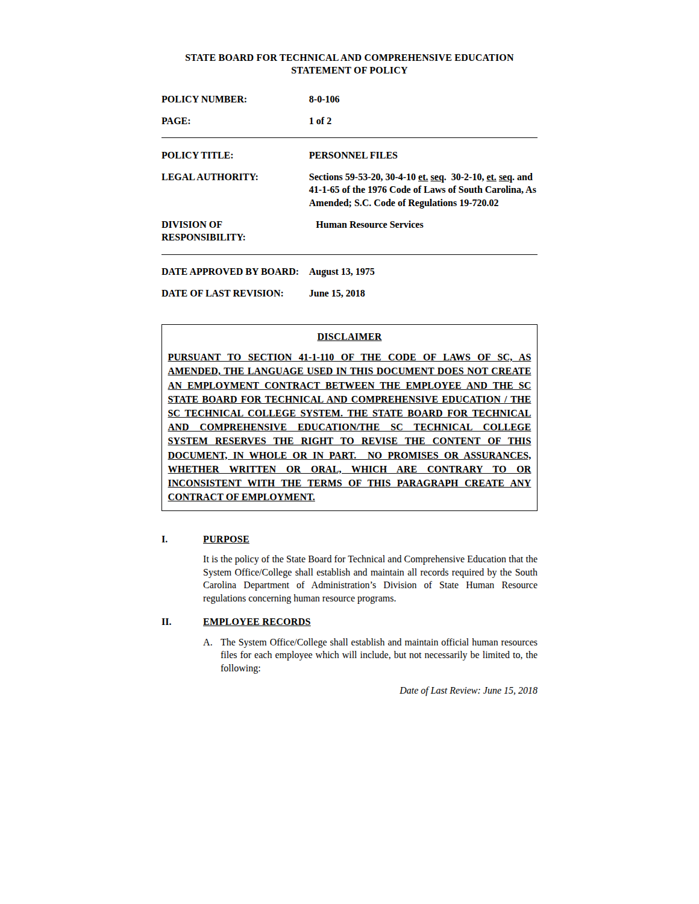STATE BOARD FOR TECHNICAL AND COMPREHENSIVE EDUCATION
STATEMENT OF POLICY
| POLICY NUMBER: | 8-0-106 |
| PAGE: | 1 of 2 |
| POLICY TITLE: | PERSONNEL FILES |
| LEGAL AUTHORITY: | Sections 59-53-20, 30-4-10 et. seq . 30-2-10, et. seq . and 41-1-65 of the 1976 Code of Laws of South Carolina, As Amended; S.C. Code of Regulations 19-720.02 |
| DIVISION OF RESPONSIBILITY: | Human Resource Services |
| DATE APPROVED BY BOARD: | August 13, 1975 |
| DATE OF LAST REVISION: | June 15, 2018 |
DISCLAIMER
PURSUANT TO SECTION 41-1-110 OF THE CODE OF LAWS OF SC, AS AMENDED, THE LANGUAGE USED IN THIS DOCUMENT DOES NOT CREATE AN EMPLOYMENT CONTRACT BETWEEN THE EMPLOYEE AND THE SC STATE BOARD FOR TECHNICAL AND COMPREHENSIVE EDUCATION / THE SC TECHNICAL COLLEGE SYSTEM. THE STATE BOARD FOR TECHNICAL AND COMPREHENSIVE EDUCATION/THE SC TECHNICAL COLLEGE SYSTEM RESERVES THE RIGHT TO REVISE THE CONTENT OF THIS DOCUMENT, IN WHOLE OR IN PART. NO PROMISES OR ASSURANCES, WHETHER WRITTEN OR ORAL, WHICH ARE CONTRARY TO OR INCONSISTENT WITH THE TERMS OF THIS PARAGRAPH CREATE ANY CONTRACT OF EMPLOYMENT.
I. PURPOSE
It is the policy of the State Board for Technical and Comprehensive Education that the System Office/College shall establish and maintain all records required by the South Carolina Department of Administration’s Division of State Human Resource regulations concerning human resource programs.
II. EMPLOYEE RECORDS
A. The System Office/College shall establish and maintain official human resources files for each employee which will include, but not necessarily be limited to, the following:
Date of Last Review: June 15, 2018